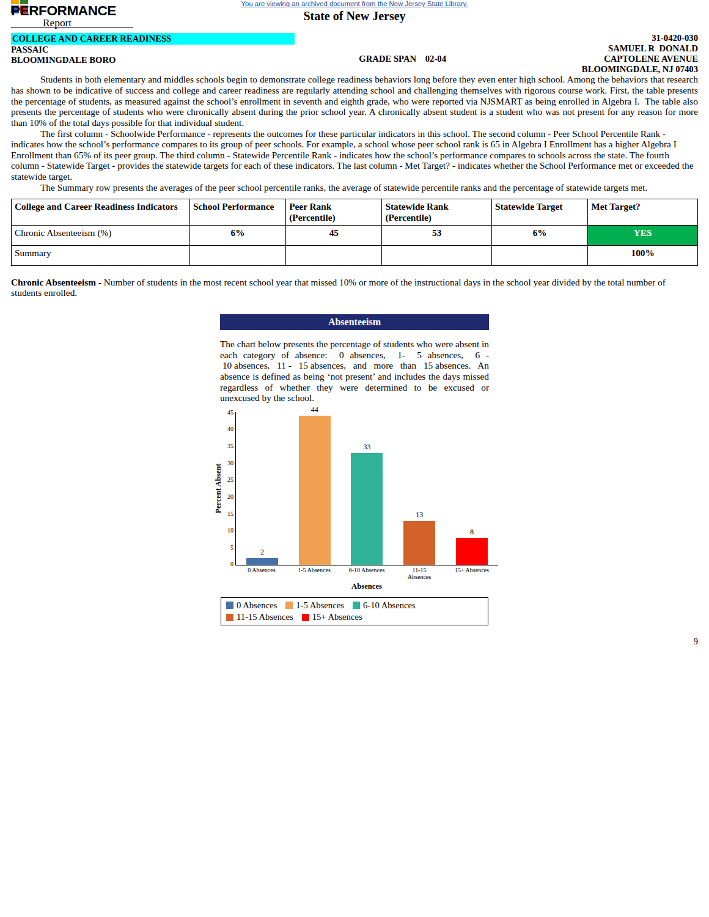You are viewing an archived document from the New Jersey State Library.
State of New Jersey
NJ
SCHOOL
PERFORMANCE
Report
| COLLEGE AND CAREER READINESS PASSAIC BLOOMINGDALE BORO | GRADE SPAN 02-04 | 31-0420-030 SAMUEL R DONALD CAPTOLENE AVENUE BLOOMINGDALE, NJ 07403 |
Students in both elementary and middles schools begin to demonstrate college readiness behaviors long before they even enter high school. Among the behaviors that research has shown to be indicative of success and college and career readiness are regularly attending school and challenging themselves with rigorous course work. First, the table presents the percentage of students, as measured against the school’s enrollment in seventh and eighth grade, who were reported via NJSMART as being enrolled in Algebra I. The table also presents the percentage of students who were chronically absent during the prior school year. A chronically absent student is a student who was not present for any reason for more than 10% of the total days possible for that individual student.
The first column - Schoolwide Performance - represents the outcomes for these particular indicators in this school. The second column - Peer School Percentile Rank - indicates how the school’s performance compares to its group of peer schools. For example, a school whose peer school rank is 65 in Algebra I Enrollment has a higher Algebra I Enrollment than 65% of its peer group. The third column - Statewide Percentile Rank - indicates how the school’s performance compares to schools across the state. The fourth column - Statewide Target - provides the statewide targets for each of these indicators. The last column - Met Target? - indicates whether the School Performance met or exceeded the statewide target.
The Summary row presents the averages of the peer school percentile ranks, the average of statewide percentile ranks and the percentage of statewide targets met.
| College and Career Readiness Indicators | School Performance | Peer Rank (Percentile) | Statewide Rank (Percentile) | Statewide Target | Met Target? |
| --- | --- | --- | --- | --- | --- |
| Chronic Absenteeism (%) | 6% | 45 | 53 | 6% | YES |
| Summary | | | | | 100% |
Chronic Absenteeism - Number of students in the most recent school year that missed 10% or more of the instructional days in the school year divided by the total number of students enrolled.
Absenteeism
The chart below presents the percentage of students who were absent in each category of absence: 0 absences, 1- 5 absences, 6 - 10 absences, 11 - 15 absences, and more than 15 absences. An absence is defined as being ‘not present’ and includes the days missed regardless of whether they were determined to be excused or unexcused by the school.
Percent Absent
0
5
10
15
20
25
30
35
40
45
2
44
33
13
8
0 Absences 1-5 Absences 6-10 Absences 11-15
Absences 15+ Absences
Absences
0 Absences
1-5 Absences
6-10 Absences
11-15 Absences
15+ Absences
9